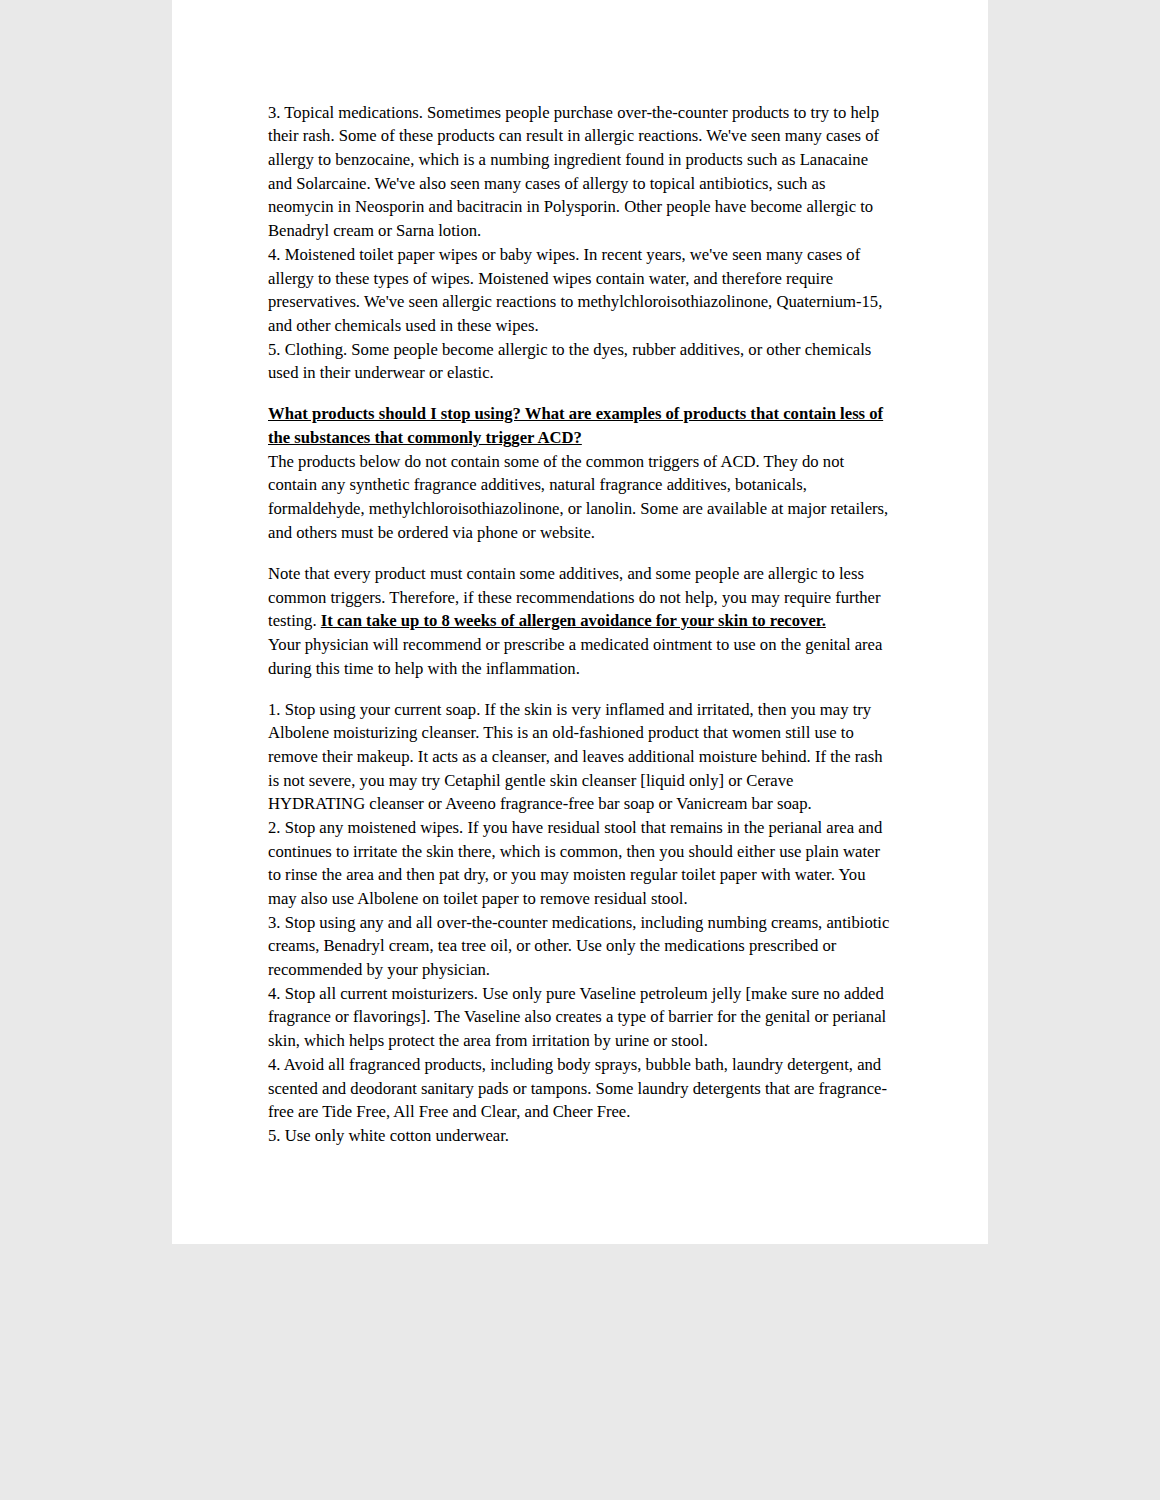3. Topical medications. Sometimes people purchase over-the-counter products to try to help their rash. Some of these products can result in allergic reactions. We've seen many cases of allergy to benzocaine, which is a numbing ingredient found in products such as Lanacaine and Solarcaine. We've also seen many cases of allergy to topical antibiotics, such as neomycin in Neosporin and bacitracin in Polysporin. Other people have become allergic to Benadryl cream or Sarna lotion.
4. Moistened toilet paper wipes or baby wipes. In recent years, we've seen many cases of allergy to these types of wipes. Moistened wipes contain water, and therefore require preservatives. We've seen allergic reactions to methylchloroisothiazolinone, Quaternium-15, and other chemicals used in these wipes.
5. Clothing. Some people become allergic to the dyes, rubber additives, or other chemicals used in their underwear or elastic.
What products should I stop using? What are examples of products that contain less of the substances that commonly trigger ACD?
The products below do not contain some of the common triggers of ACD. They do not contain any synthetic fragrance additives, natural fragrance additives, botanicals, formaldehyde, methylchloroisothiazolinone, or lanolin. Some are available at major retailers, and others must be ordered via phone or website.
Note that every product must contain some additives, and some people are allergic to less common triggers. Therefore, if these recommendations do not help, you may require further testing. It can take up to 8 weeks of allergen avoidance for your skin to recover.
Your physician will recommend or prescribe a medicated ointment to use on the genital area during this time to help with the inflammation.
1. Stop using your current soap. If the skin is very inflamed and irritated, then you may try Albolene moisturizing cleanser. This is an old-fashioned product that women still use to remove their makeup. It acts as a cleanser, and leaves additional moisture behind. If the rash is not severe, you may try Cetaphil gentle skin cleanser [liquid only] or Cerave HYDRATING cleanser or Aveeno fragrance-free bar soap or Vanicream bar soap.
2. Stop any moistened wipes. If you have residual stool that remains in the perianal area and continues to irritate the skin there, which is common, then you should either use plain water to rinse the area and then pat dry, or you may moisten regular toilet paper with water. You may also use Albolene on toilet paper to remove residual stool.
3. Stop using any and all over-the-counter medications, including numbing creams, antibiotic creams, Benadryl cream, tea tree oil, or other. Use only the medications prescribed or recommended by your physician.
4. Stop all current moisturizers. Use only pure Vaseline petroleum jelly [make sure no added fragrance or flavorings]. The Vaseline also creates a type of barrier for the genital or perianal skin, which helps protect the area from irritation by urine or stool.
4. Avoid all fragranced products, including body sprays, bubble bath, laundry detergent, and scented and deodorant sanitary pads or tampons. Some laundry detergents that are fragrance-free are Tide Free, All Free and Clear, and Cheer Free.
5. Use only white cotton underwear.